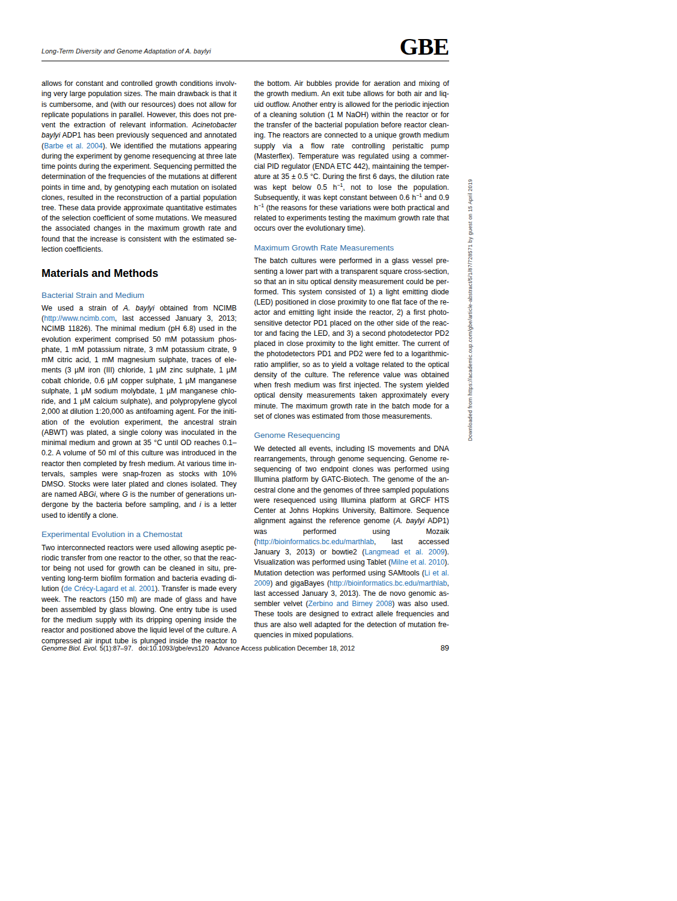Long-Term Diversity and Genome Adaptation of A. baylyi
GBE
allows for constant and controlled growth conditions involving very large population sizes. The main drawback is that it is cumbersome, and (with our resources) does not allow for replicate populations in parallel. However, this does not prevent the extraction of relevant information. Acinetobacter baylyi ADP1 has been previously sequenced and annotated (Barbe et al. 2004). We identified the mutations appearing during the experiment by genome resequencing at three late time points during the experiment. Sequencing permitted the determination of the frequencies of the mutations at different points in time and, by genotyping each mutation on isolated clones, resulted in the reconstruction of a partial population tree. These data provide approximate quantitative estimates of the selection coefficient of some mutations. We measured the associated changes in the maximum growth rate and found that the increase is consistent with the estimated selection coefficients.
Materials and Methods
Bacterial Strain and Medium
We used a strain of A. baylyi obtained from NCIMB (http://www.ncimb.com, last accessed January 3, 2013; NCIMB 11826). The minimal medium (pH 6.8) used in the evolution experiment comprised 50 mM potassium phosphate, 1 mM potassium nitrate, 3 mM potassium citrate, 9 mM citric acid, 1 mM magnesium sulphate, traces of elements (3 µM iron (III) chloride, 1 µM zinc sulphate, 1 µM cobalt chloride, 0.6 µM copper sulphate, 1 µM manganese sulphate, 1 µM sodium molybdate, 1 µM manganese chloride, and 1 µM calcium sulphate), and polypropylene glycol 2,000 at dilution 1:20,000 as antifoaming agent. For the initiation of the evolution experiment, the ancestral strain (ABWT) was plated, a single colony was inoculated in the minimal medium and grown at 35 °C until OD reaches 0.1–0.2. A volume of 50 ml of this culture was introduced in the reactor then completed by fresh medium. At various time intervals, samples were snap-frozen as stocks with 10% DMSO. Stocks were later plated and clones isolated. They are named ABGi, where G is the number of generations undergone by the bacteria before sampling, and i is a letter used to identify a clone.
Experimental Evolution in a Chemostat
Two interconnected reactors were used allowing aseptic periodic transfer from one reactor to the other, so that the reactor being not used for growth can be cleaned in situ, preventing long-term biofilm formation and bacteria evading dilution (de Crécy-Lagard et al. 2001). Transfer is made every week. The reactors (150 ml) are made of glass and have been assembled by glass blowing. One entry tube is used for the medium supply with its dripping opening inside the reactor and positioned above the liquid level of the culture. A compressed air input tube is plunged inside the reactor to the bottom. Air bubbles provide for aeration and mixing of the growth medium. An exit tube allows for both air and liquid outflow. Another entry is allowed for the periodic injection of a cleaning solution (1 M NaOH) within the reactor or for the transfer of the bacterial population before reactor cleaning. The reactors are connected to a unique growth medium supply via a flow rate controlling peristaltic pump (Masterflex). Temperature was regulated using a commercial PID regulator (ENDA ETC 442), maintaining the temperature at 35 ± 0.5 °C. During the first 6 days, the dilution rate was kept below 0.5 h−1, not to lose the population. Subsequently, it was kept constant between 0.6 h−1 and 0.9 h−1 (the reasons for these variations were both practical and related to experiments testing the maximum growth rate that occurs over the evolutionary time).
Maximum Growth Rate Measurements
The batch cultures were performed in a glass vessel presenting a lower part with a transparent square cross-section, so that an in situ optical density measurement could be performed. This system consisted of 1) a light emitting diode (LED) positioned in close proximity to one flat face of the reactor and emitting light inside the reactor, 2) a first photosensitive detector PD1 placed on the other side of the reactor and facing the LED, and 3) a second photodetector PD2 placed in close proximity to the light emitter. The current of the photodetectors PD1 and PD2 were fed to a logarithmic-ratio amplifier, so as to yield a voltage related to the optical density of the culture. The reference value was obtained when fresh medium was first injected. The system yielded optical density measurements taken approximately every minute. The maximum growth rate in the batch mode for a set of clones was estimated from those measurements.
Genome Resequencing
We detected all events, including IS movements and DNA rearrangements, through genome sequencing. Genome resequencing of two endpoint clones was performed using Illumina platform by GATC-Biotech. The genome of the ancestral clone and the genomes of three sampled populations were resequenced using Illumina platform at GRCF HTS Center at Johns Hopkins University, Baltimore. Sequence alignment against the reference genome (A. baylyi ADP1) was performed using Mozaik (http://bioinformatics.bc.edu/marthlab, last accessed January 3, 2013) or bowtie2 (Langmead et al. 2009). Visualization was performed using Tablet (Milne et al. 2010). Mutation detection was performed using SAMtools (Li et al. 2009) and gigaBayes (http://bioinformatics.bc.edu/marthlab, last accessed January 3, 2013). The de novo genomic assembler velvet (Zerbino and Birney 2008) was also used. These tools are designed to extract allele frequencies and thus are also well adapted for the detection of mutation frequencies in mixed populations.
Downloaded from https://academic.oup.com/gbe/article-abstract/5/1/87/728571 by guest on 15 April 2019
Genome Biol. Evol. 5(1):87–97. doi:10.1093/gbe/evs120 Advance Access publication December 18, 2012
89